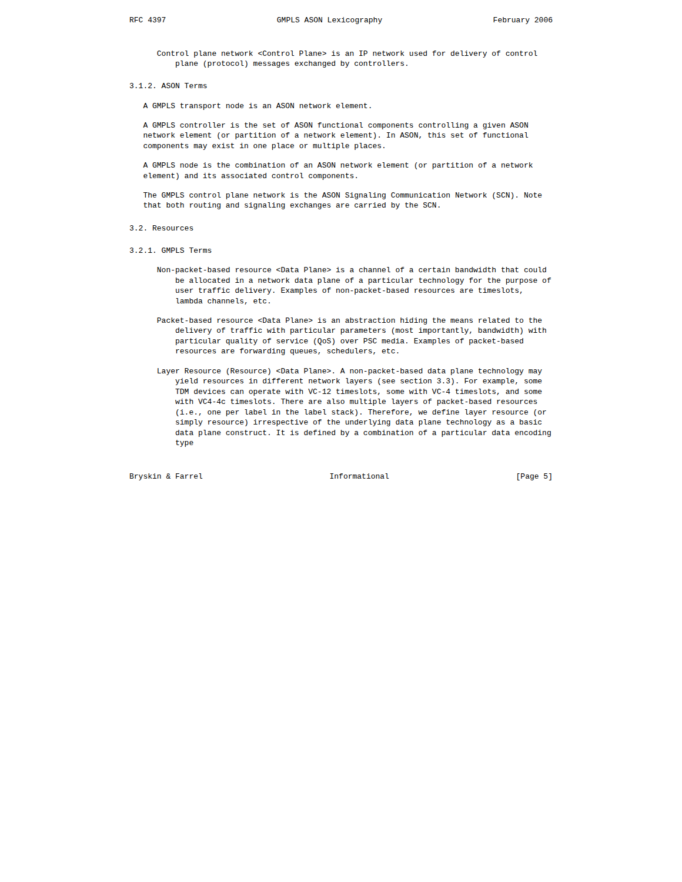RFC 4397 GMPLS ASON Lexicography February 2006
Control plane network <Control Plane> is an IP network used for delivery of control plane (protocol) messages exchanged by controllers.
3.1.2. ASON Terms
A GMPLS transport node is an ASON network element.
A GMPLS controller is the set of ASON functional components controlling a given ASON network element (or partition of a network element). In ASON, this set of functional components may exist in one place or multiple places.
A GMPLS node is the combination of an ASON network element (or partition of a network element) and its associated control components.
The GMPLS control plane network is the ASON Signaling Communication Network (SCN). Note that both routing and signaling exchanges are carried by the SCN.
3.2. Resources
3.2.1. GMPLS Terms
Non-packet-based resource <Data Plane> is a channel of a certain bandwidth that could be allocated in a network data plane of a particular technology for the purpose of user traffic delivery. Examples of non-packet-based resources are timeslots, lambda channels, etc.
Packet-based resource <Data Plane> is an abstraction hiding the means related to the delivery of traffic with particular parameters (most importantly, bandwidth) with particular quality of service (QoS) over PSC media. Examples of packet-based resources are forwarding queues, schedulers, etc.
Layer Resource (Resource) <Data Plane>. A non-packet-based data plane technology may yield resources in different network layers (see section 3.3). For example, some TDM devices can operate with VC-12 timeslots, some with VC-4 timeslots, and some with VC4-4c timeslots. There are also multiple layers of packet-based resources (i.e., one per label in the label stack). Therefore, we define layer resource (or simply resource) irrespective of the underlying data plane technology as a basic data plane construct. It is defined by a combination of a particular data encoding type
Bryskin & Farrel Informational [Page 5]